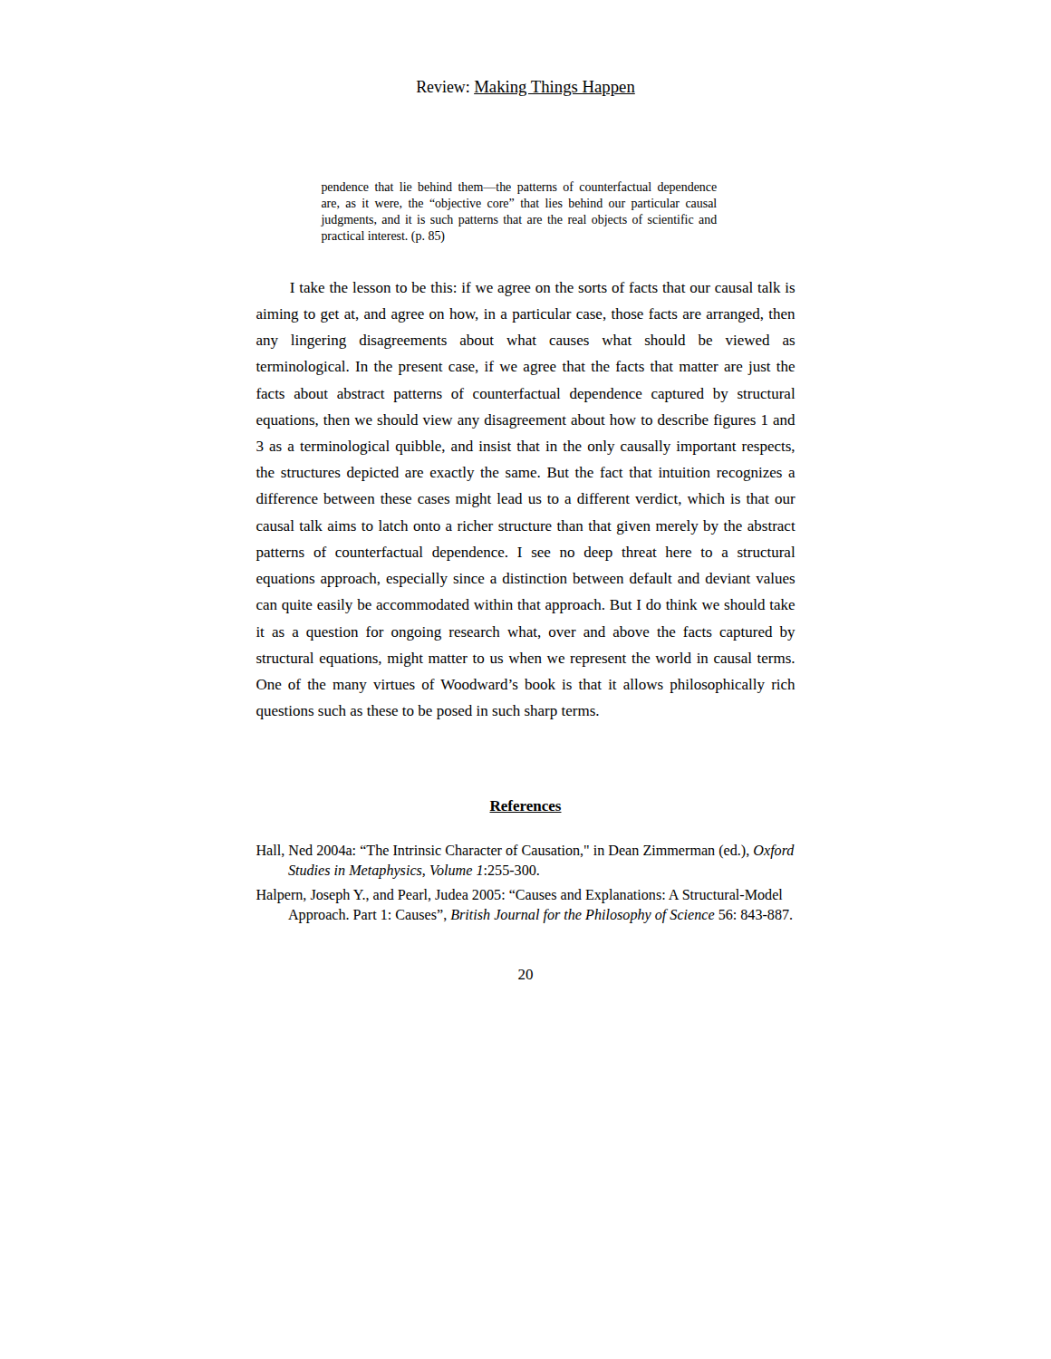Review: Making Things Happen
pendence that lie behind them—the patterns of counterfactual dependence are, as it were, the “objective core” that lies behind our particular causal judgments, and it is such patterns that are the real objects of scientific and practical interest. (p. 85)
I take the lesson to be this: if we agree on the sorts of facts that our causal talk is aiming to get at, and agree on how, in a particular case, those facts are arranged, then any lingering disagreements about what causes what should be viewed as terminological. In the present case, if we agree that the facts that matter are just the facts about abstract patterns of counterfactual dependence captured by structural equations, then we should view any disagreement about how to describe figures 1 and 3 as a terminological quibble, and insist that in the only causally important respects, the structures depicted are exactly the same. But the fact that intuition recognizes a difference between these cases might lead us to a different verdict, which is that our causal talk aims to latch onto a richer structure than that given merely by the abstract patterns of counterfactual dependence. I see no deep threat here to a structural equations approach, especially since a distinction between default and deviant values can quite easily be accommodated within that approach. But I do think we should take it as a question for ongoing research what, over and above the facts captured by structural equations, might matter to us when we represent the world in causal terms. One of the many virtues of Woodward’s book is that it allows philosophically rich questions such as these to be posed in such sharp terms.
References
Hall, Ned 2004a: “The Intrinsic Character of Causation," in Dean Zimmerman (ed.), Oxford Studies in Metaphysics, Volume 1:255-300.
Halpern, Joseph Y., and Pearl, Judea 2005: “Causes and Explanations: A Structural-Model Approach. Part 1: Causes”, British Journal for the Philosophy of Science 56: 843-887.
20